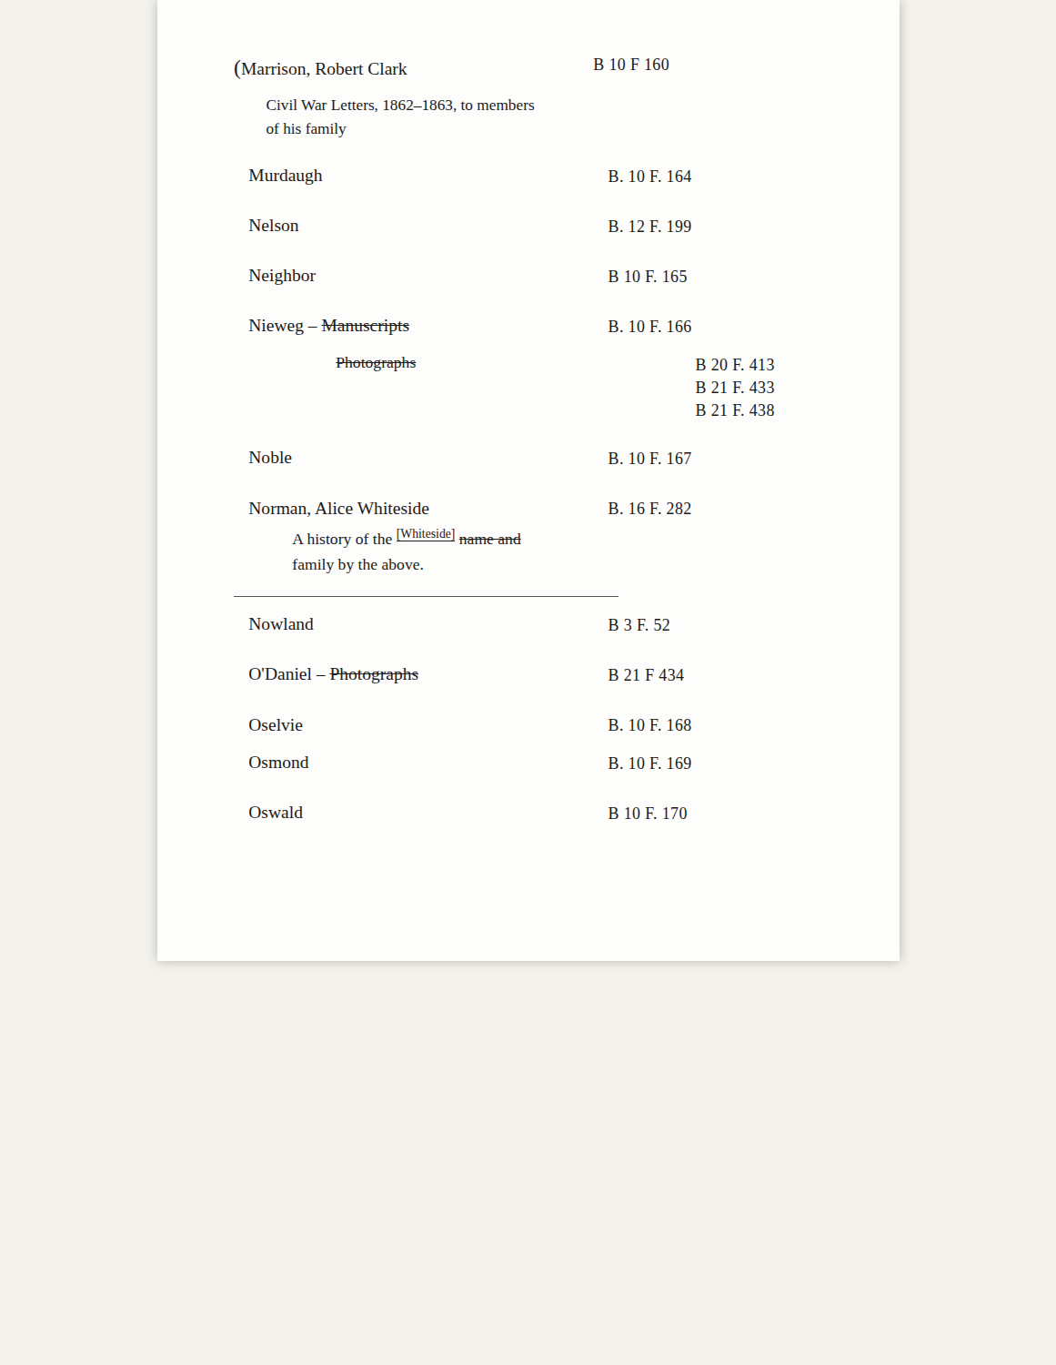(Marrison, Robert Clark
B 10 F 160
Civil War Letters, 1862–1863, to members
of his family
Murdaugh
B. 10 F. 164
Nelson
B. 12 F. 199
Neighbor
B 10 F. 165
Nieweg – Manuscripts
B. 10 F. 166
Photographs
B 20 F. 413
B 21 F. 433
B 21 F. 438
Noble
B. 10 F. 167
Norman, Alice Whiteside
B. 16 F. 282
A history of the [Whiteside] name and
family by the above.
Nowland
B 3 F. 52
O'Daniel – Photographs
B 21 F 434
Oselvie
B. 10 F. 168
Osmond
B. 10 F. 169
Oswald
B 10 F. 170